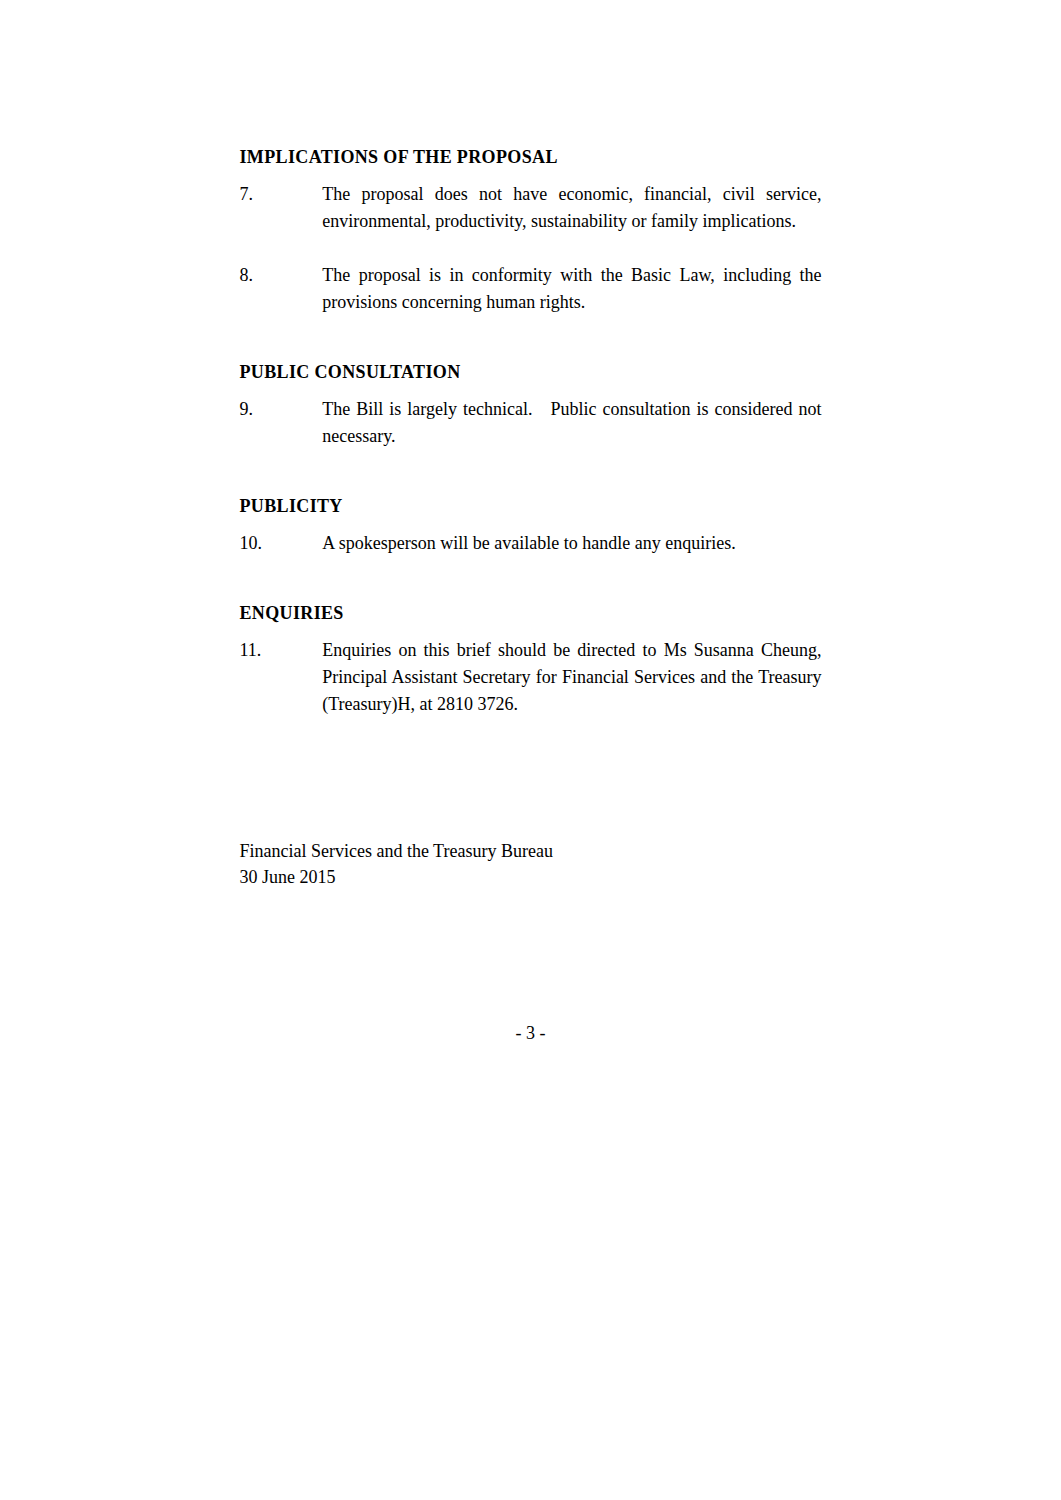IMPLICATIONS OF THE PROPOSAL
7.
The proposal does not have economic, financial, civil service, environmental, productivity, sustainability or family implications.
8.
The proposal is in conformity with the Basic Law, including the provisions concerning human rights.
PUBLIC CONSULTATION
9.
The Bill is largely technical. Public consultation is considered not necessary.
PUBLICITY
10.
A spokesperson will be available to handle any enquiries.
ENQUIRIES
11.
Enquiries on this brief should be directed to Ms Susanna Cheung, Principal Assistant Secretary for Financial Services and the Treasury (Treasury)H, at 2810 3726.
Financial Services and the Treasury Bureau
30 June 2015
- 3 -